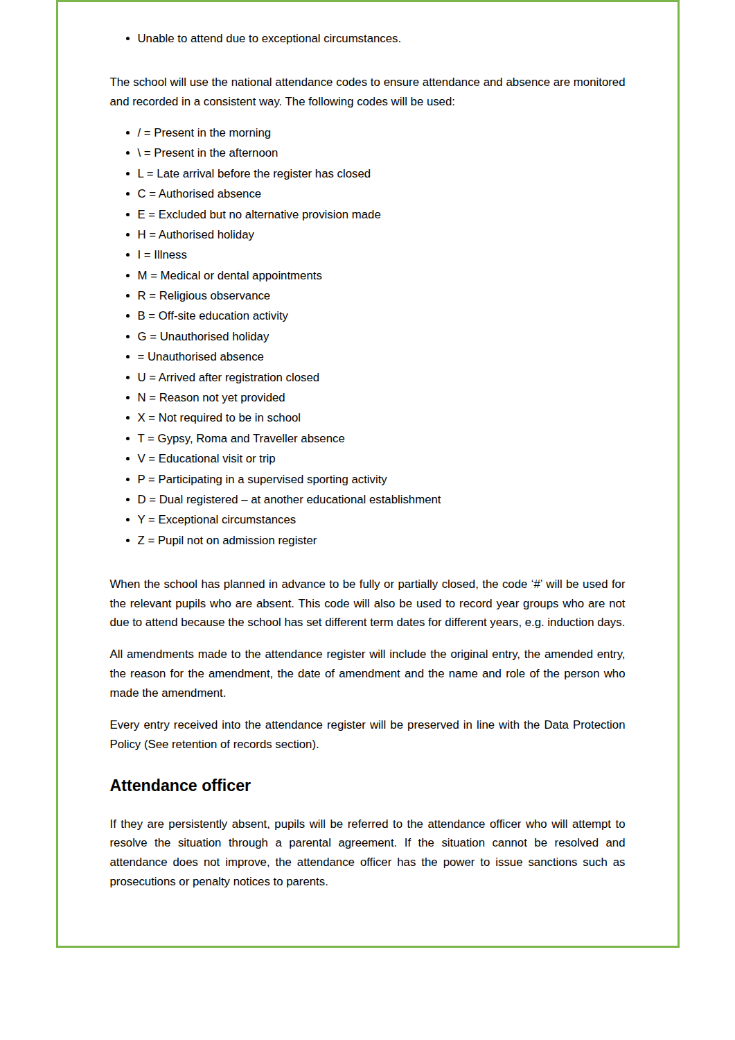Unable to attend due to exceptional circumstances.
The school will use the national attendance codes to ensure attendance and absence are monitored and recorded in a consistent way. The following codes will be used:
/ = Present in the morning
\ = Present in the afternoon
L = Late arrival before the register has closed
C = Authorised absence
E = Excluded but no alternative provision made
H = Authorised holiday
I = Illness
M = Medical or dental appointments
R = Religious observance
B = Off-site education activity
G = Unauthorised holiday
= Unauthorised absence
U = Arrived after registration closed
N = Reason not yet provided
X = Not required to be in school
T = Gypsy, Roma and Traveller absence
V = Educational visit or trip
P = Participating in a supervised sporting activity
D = Dual registered – at another educational establishment
Y = Exceptional circumstances
Z = Pupil not on admission register
When the school has planned in advance to be fully or partially closed, the code ‘#’ will be used for the relevant pupils who are absent. This code will also be used to record year groups who are not due to attend because the school has set different term dates for different years, e.g. induction days.
All amendments made to the attendance register will include the original entry, the amended entry, the reason for the amendment, the date of amendment and the name and role of the person who made the amendment.
Every entry received into the attendance register will be preserved in line with the Data Protection Policy (See retention of records section).
Attendance officer
If they are persistently absent, pupils will be referred to the attendance officer who will attempt to resolve the situation through a parental agreement. If the situation cannot be resolved and attendance does not improve, the attendance officer has the power to issue sanctions such as prosecutions or penalty notices to parents.